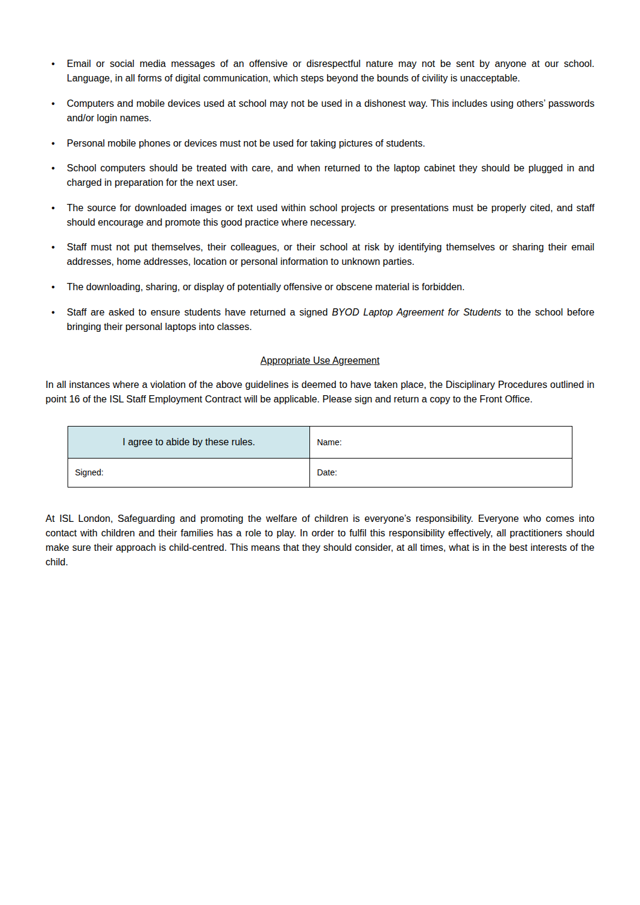Email or social media messages of an offensive or disrespectful nature may not be sent by anyone at our school. Language, in all forms of digital communication, which steps beyond the bounds of civility is unacceptable.
Computers and mobile devices used at school may not be used in a dishonest way. This includes using others’ passwords and/or login names.
Personal mobile phones or devices must not be used for taking pictures of students.
School computers should be treated with care, and when returned to the laptop cabinet they should be plugged in and charged in preparation for the next user.
The source for downloaded images or text used within school projects or presentations must be properly cited, and staff should encourage and promote this good practice where necessary.
Staff must not put themselves, their colleagues, or their school at risk by identifying themselves or sharing their email addresses, home addresses, location or personal information to unknown parties.
The downloading, sharing, or display of potentially offensive or obscene material is forbidden.
Staff are asked to ensure students have returned a signed BYOD Laptop Agreement for Students to the school before bringing their personal laptops into classes.
Appropriate Use Agreement
In all instances where a violation of the above guidelines is deemed to have taken place, the Disciplinary Procedures outlined in point 16 of the ISL Staff Employment Contract will be applicable. Please sign and return a copy to the Front Office.
| I agree to abide by these rules. | Name: |
| Signed: | Date: |
At ISL London, Safeguarding and promoting the welfare of children is everyone’s responsibility. Everyone who comes into contact with children and their families has a role to play. In order to fulfil this responsibility effectively, all practitioners should make sure their approach is child-centred. This means that they should consider, at all times, what is in the best interests of the child.